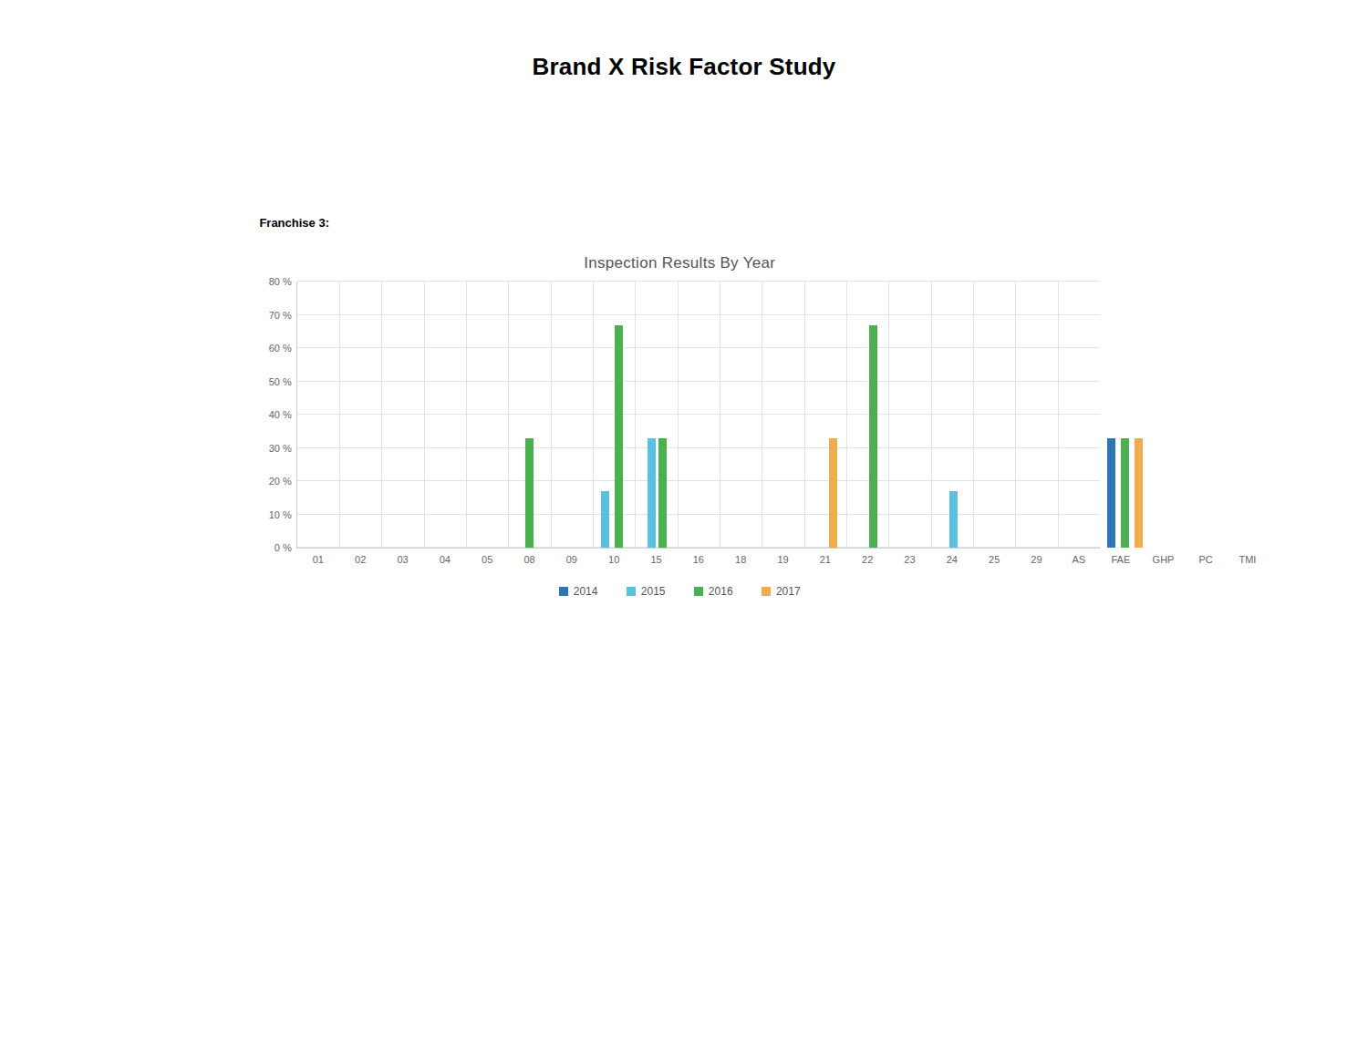Brand X Risk Factor Study
Franchise 3:
Inspection Results By Year
0 %
10 %
20 %
30 %
40 %
50 %
60 %
70 %
80 %
01
02
03
04
05
08
09
10
15
16
18
19
21
22
23
24
25
29
AS
FAE
GHP
PC
TMI
2014 2015 2016 2017